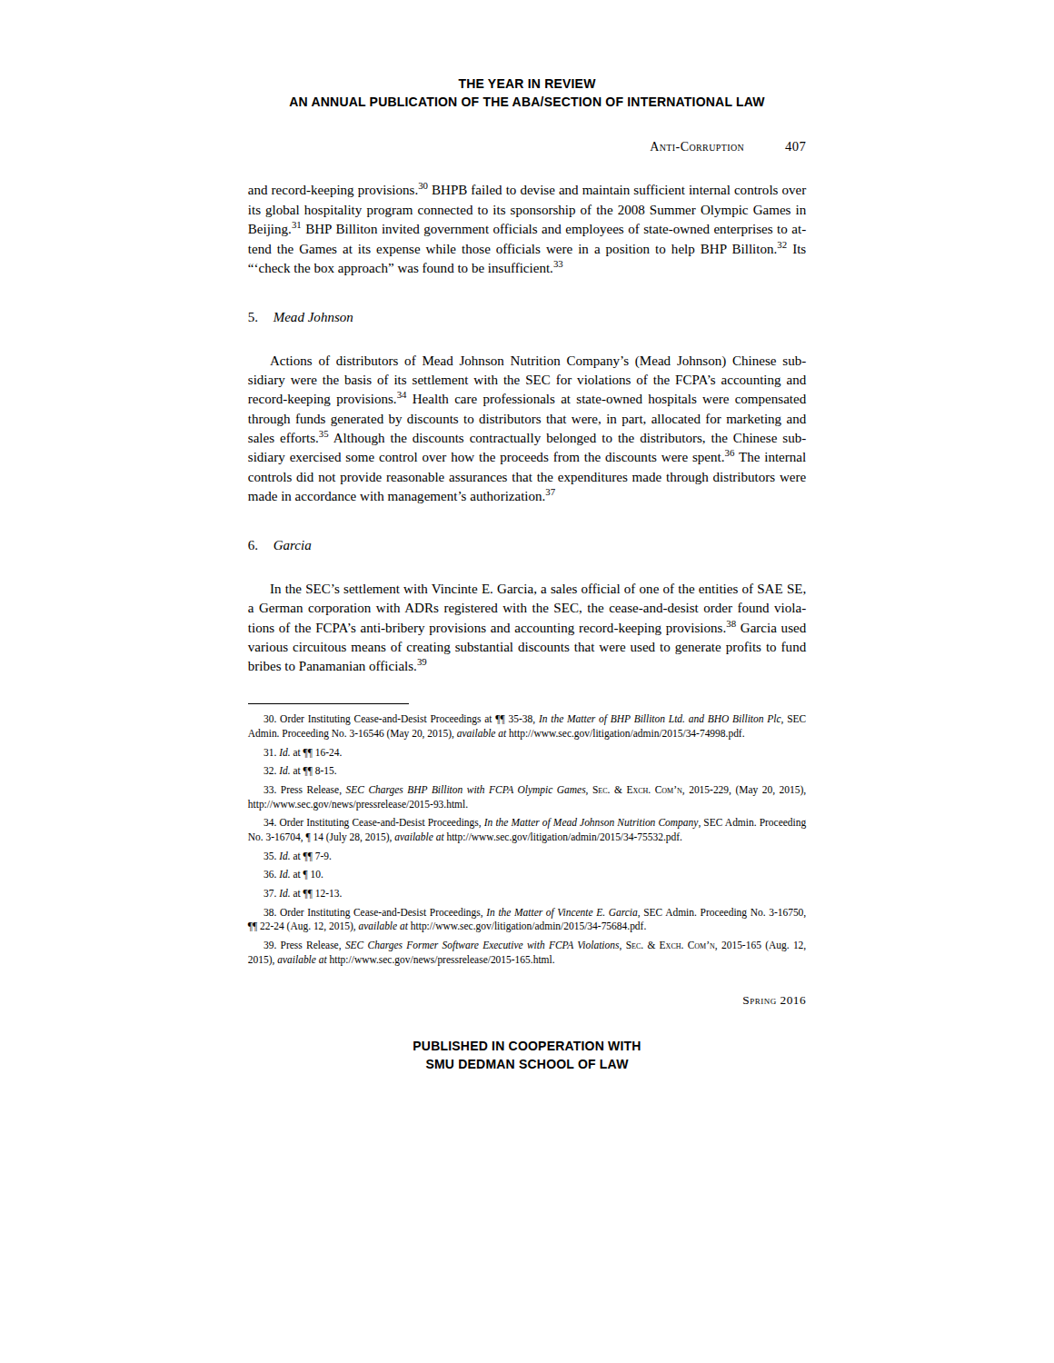THE YEAR IN REVIEW
AN ANNUAL PUBLICATION OF THE ABA/SECTION OF INTERNATIONAL LAW
Anti-Corruption 407
and record-keeping provisions.30 BHPB failed to devise and maintain sufficient internal controls over its global hospitality program connected to its sponsorship of the 2008 Summer Olympic Games in Beijing.31 BHP Billiton invited government officials and employees of state-owned enterprises to attend the Games at its expense while those officials were in a position to help BHP Billiton.32 Its “‘check the box approach” was found to be insufficient.33
5. Mead Johnson
Actions of distributors of Mead Johnson Nutrition Company’s (Mead Johnson) Chinese subsidiary were the basis of its settlement with the SEC for violations of the FCPA’s accounting and record-keeping provisions.34 Health care professionals at state-owned hospitals were compensated through funds generated by discounts to distributors that were, in part, allocated for marketing and sales efforts.35 Although the discounts contractually belonged to the distributors, the Chinese subsidiary exercised some control over how the proceeds from the discounts were spent.36 The internal controls did not provide reasonable assurances that the expenditures made through distributors were made in accordance with management’s authorization.37
6. Garcia
In the SEC’s settlement with Vincinte E. Garcia, a sales official of one of the entities of SAE SE, a German corporation with ADRs registered with the SEC, the cease-and-desist order found violations of the FCPA’s anti-bribery provisions and accounting record-keeping provisions.38 Garcia used various circuitous means of creating substantial discounts that were used to generate profits to fund bribes to Panamanian officials.39
30. Order Instituting Cease-and-Desist Proceedings at ¶¶ 35-38, In the Matter of BHP Billiton Ltd. and BHO Billiton Plc, SEC Admin. Proceeding No. 3-16546 (May 20, 2015), available at http://www.sec.gov/litigation/admin/2015/34-74998.pdf.
31. Id. at ¶¶ 16-24.
32. Id. at ¶¶ 8-15.
33. Press Release, SEC Charges BHP Billiton with FCPA Olympic Games, Sec. & Exch. Com’n, 2015-229, (May 20, 2015), http://www.sec.gov/news/pressrelease/2015-93.html.
34. Order Instituting Cease-and-Desist Proceedings, In the Matter of Mead Johnson Nutrition Company, SEC Admin. Proceeding No. 3-16704, ¶ 14 (July 28, 2015), available at http://www.sec.gov/litigation/admin/2015/34-75532.pdf.
35. Id. at ¶¶ 7-9.
36. Id. at ¶ 10.
37. Id. at ¶¶ 12-13.
38. Order Instituting Cease-and-Desist Proceedings, In the Matter of Vincente E. Garcia, SEC Admin. Proceeding No. 3-16750, ¶¶ 22-24 (Aug. 12, 2015), available at http://www.sec.gov/litigation/admin/2015/34-75684.pdf.
39. Press Release, SEC Charges Former Software Executive with FCPA Violations, Sec. & Exch. Com’n, 2015-165 (Aug. 12, 2015), available at http://www.sec.gov/news/pressrelease/2015-165.html.
Spring 2016
PUBLISHED IN COOPERATION WITH
SMU DEDMAN SCHOOL OF LAW